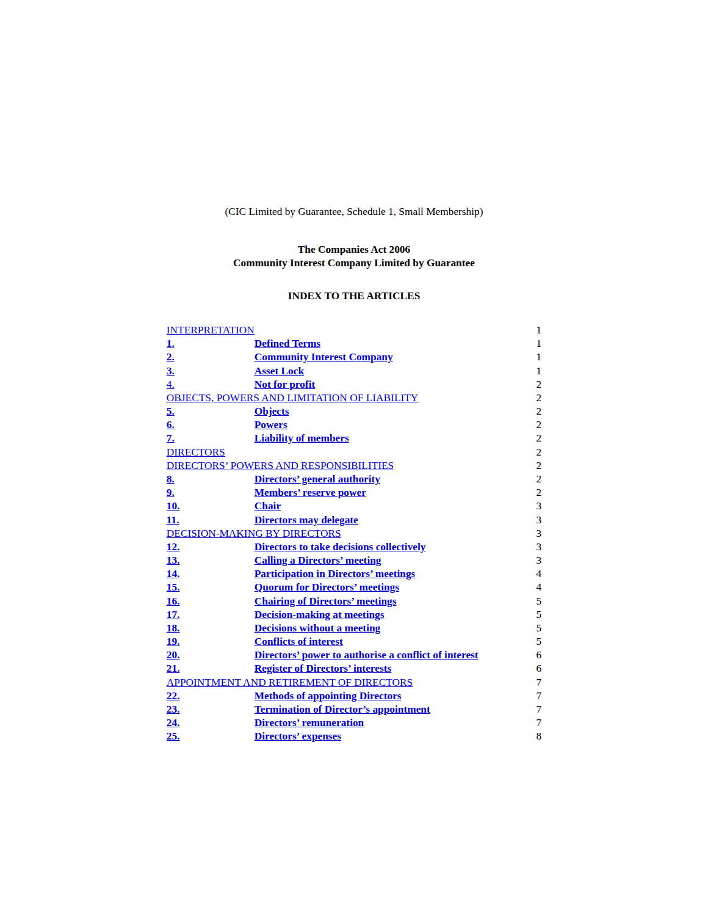(CIC Limited by Guarantee, Schedule 1, Small Membership)
The Companies Act 2006 Community Interest Company Limited by Guarantee
INDEX TO THE ARTICLES
| INTERPRETATION | | 1 |
| 1. | Defined Terms | 1 |
| 2. | Community Interest Company | 1 |
| 3. | Asset Lock | 1 |
| 4. | Not for profit | 2 |
| OBJECTS, POWERS AND LIMITATION OF LIABILITY | 2 |
| 5. | Objects | 2 |
| 6. | Powers | 2 |
| 7. | Liability of members | 2 |
| DIRECTORS | 2 |
| DIRECTORS’ POWERS AND RESPONSIBILITIES | 2 |
| 8. | Directors’ general authority | 2 |
| 9. | Members’ reserve power | 2 |
| 10. | Chair | 3 |
| 11. | Directors may delegate | 3 |
| DECISION-MAKING BY DIRECTORS | 3 |
| 12. | Directors to take decisions collectively | 3 |
| 13. | Calling a Directors’ meeting | 3 |
| 14. | Participation in Directors’ meetings | 4 |
| 15. | Quorum for Directors’ meetings | 4 |
| 16. | Chairing of Directors’ meetings | 5 |
| 17. | Decision-making at meetings | 5 |
| 18. | Decisions without a meeting | 5 |
| 19. | Conflicts of interest | 5 |
| 20. | Directors’ power to authorise a conflict of interest | 6 |
| 21. | Register of Directors’ interests | 6 |
| APPOINTMENT AND RETIREMENT OF DIRECTORS | 7 |
| 22. | Methods of appointing Directors | 7 |
| 23. | Termination of Director’s appointment | 7 |
| 24. | Directors’ remuneration | 7 |
| 25. | Directors’ expenses | 8 |